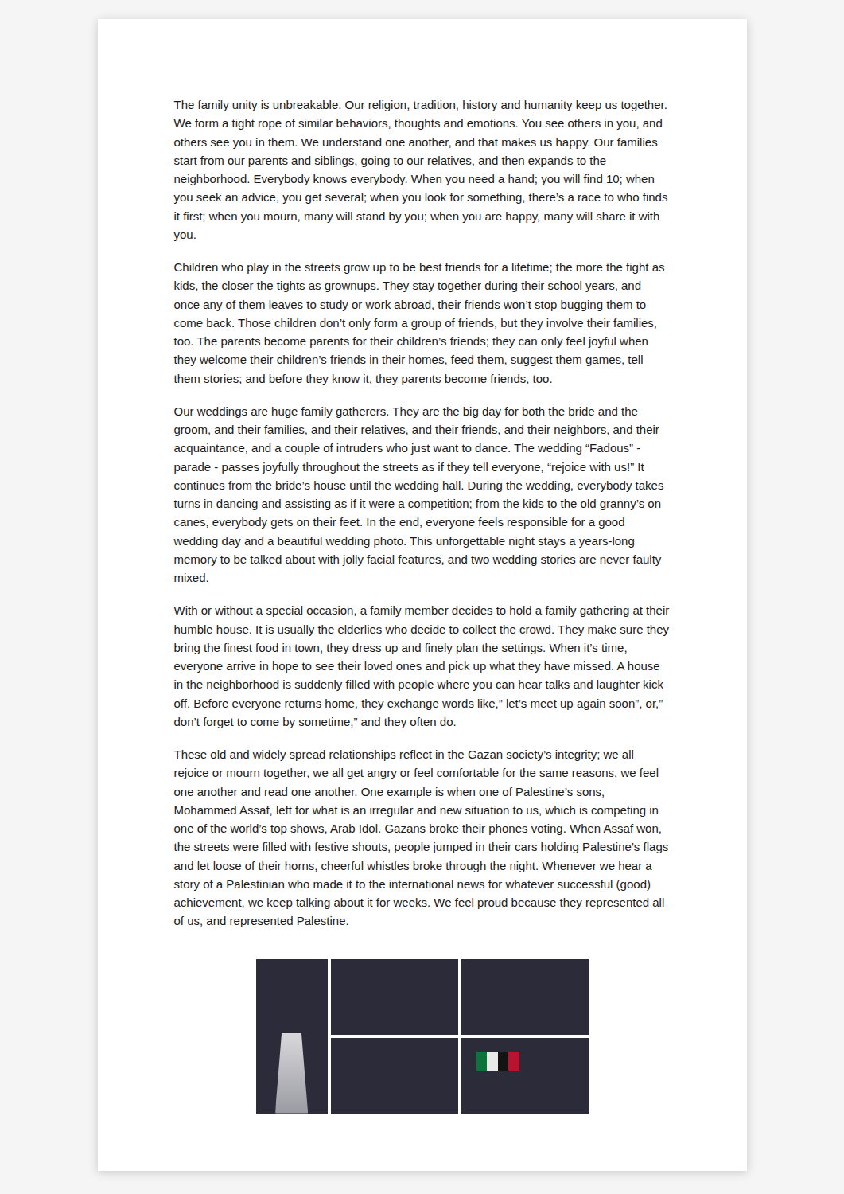The family unity is unbreakable. Our religion, tradition, history and humanity keep us together. We form a tight rope of similar behaviors, thoughts and emotions. You see others in you, and others see you in them. We understand one another, and that makes us happy. Our families start from our parents and siblings, going to our relatives, and then expands to the neighborhood. Everybody knows everybody. When you need a hand; you will find 10; when you seek an advice, you get several; when you look for something, there’s a race to who finds it first; when you mourn, many will stand by you; when you are happy, many will share it with you.
Children who play in the streets grow up to be best friends for a lifetime; the more the fight as kids, the closer the tights as grownups. They stay together during their school years, and once any of them leaves to study or work abroad, their friends won’t stop bugging them to come back. Those children don’t only form a group of friends, but they involve their families, too. The parents become parents for their children’s friends; they can only feel joyful when they welcome their children’s friends in their homes, feed them, suggest them games, tell them stories; and before they know it, they parents become friends, too.
Our weddings are huge family gatherers. They are the big day for both the bride and the groom, and their families, and their relatives, and their friends, and their neighbors, and their acquaintance, and a couple of intruders who just want to dance. The wedding “Fadous” - parade - passes joyfully throughout the streets as if they tell everyone, “rejoice with us!” It continues from the bride’s house until the wedding hall. During the wedding, everybody takes turns in dancing and assisting as if it were a competition; from the kids to the old granny’s on canes, everybody gets on their feet. In the end, everyone feels responsible for a good wedding day and a beautiful wedding photo. This unforgettable night stays a years-long memory to be talked about with jolly facial features, and two wedding stories are never faulty mixed.
With or without a special occasion, a family member decides to hold a family gathering at their humble house. It is usually the elderlies who decide to collect the crowd. They make sure they bring the finest food in town, they dress up and finely plan the settings. When it’s time, everyone arrive in hope to see their loved ones and pick up what they have missed. A house in the neighborhood is suddenly filled with people where you can hear talks and laughter kick off. Before everyone returns home, they exchange words like,” let’s meet up again soon”, or,” don’t forget to come by sometime,” and they often do.
These old and widely spread relationships reflect in the Gazan society’s integrity; we all rejoice or mourn together, we all get angry or feel comfortable for the same reasons, we feel one another and read one another. One example is when one of Palestine’s sons, Mohammed Assaf, left for what is an irregular and new situation to us, which is competing in one of the world’s top shows, Arab Idol. Gazans broke their phones voting. When Assaf won, the streets were filled with festive shouts, people jumped in their cars holding Palestine’s flags and let loose of their horns, cheerful whistles broke through the night. Whenever we hear a story of a Palestinian who made it to the international news for whatever successful (good) achievement, we keep talking about it for weeks. We feel proud because they represented all of us, and represented Palestine.
Mohammed Assaf and celebrations in Gaza